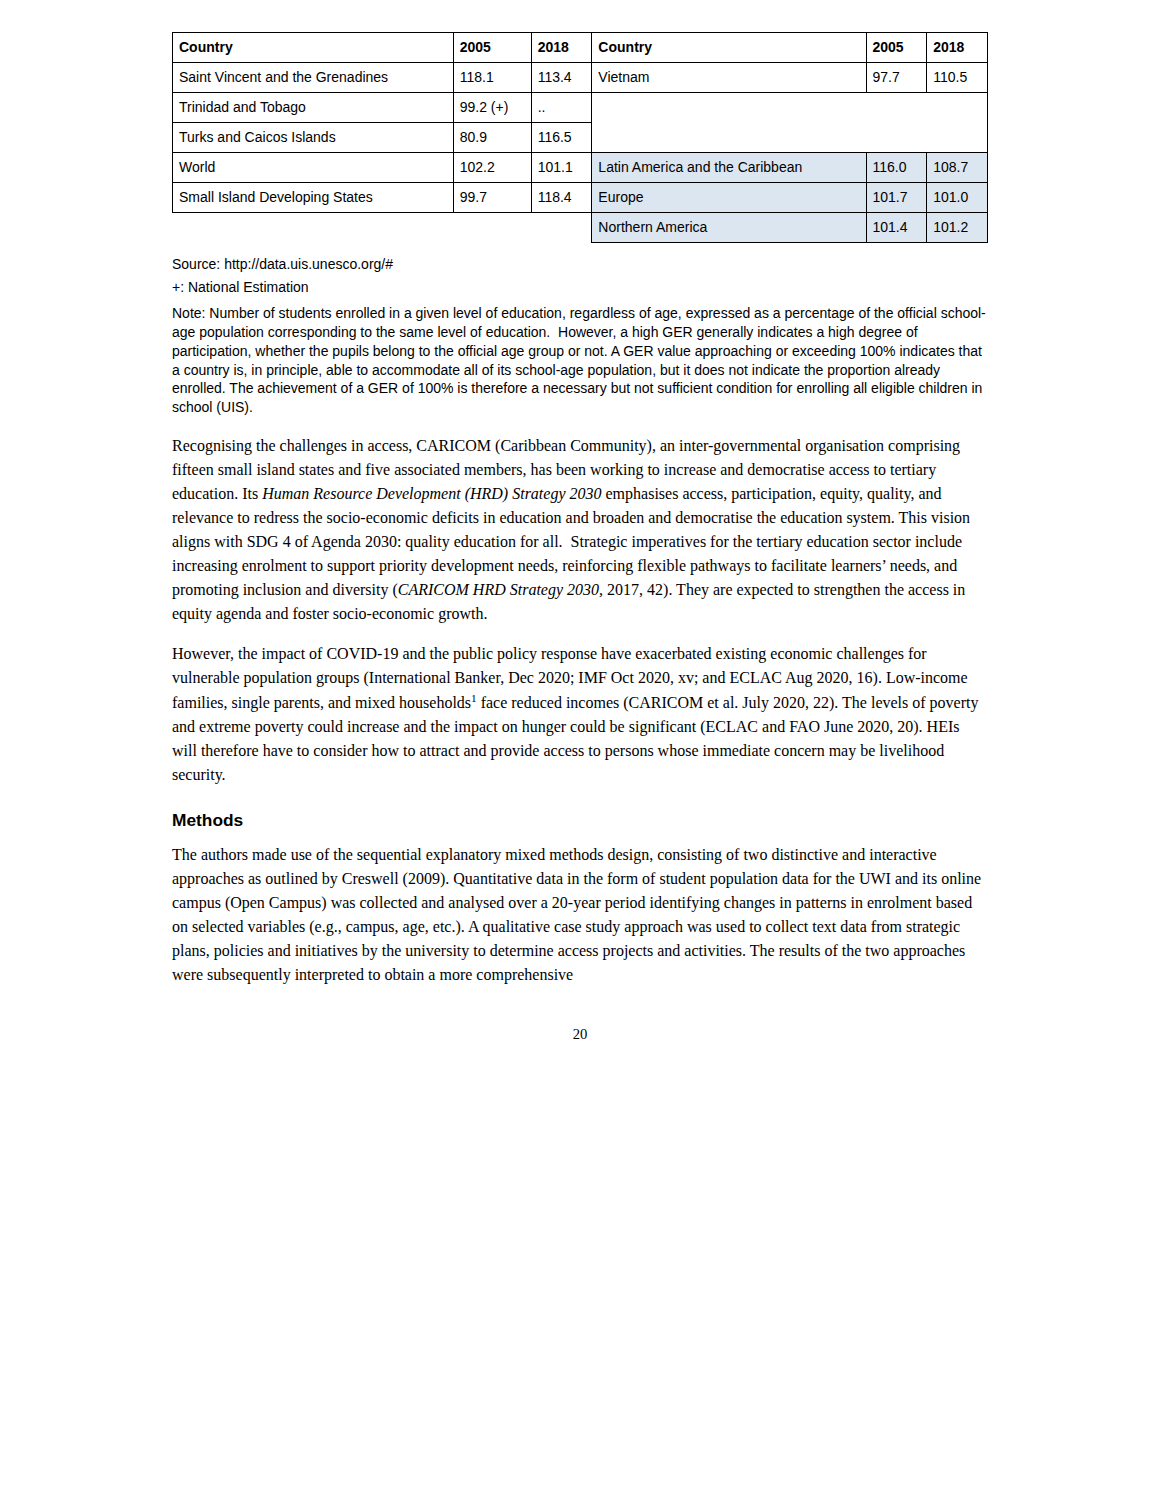| Country | 2005 | 2018 | Country | 2005 | 2018 |
| --- | --- | --- | --- | --- | --- |
| Saint Vincent and the Grenadines | 118.1 | 113.4 | Vietnam | 97.7 | 110.5 |
| Trinidad and Tobago | 99.2 (+) | .. | |
| Turks and Caicos Islands | 80.9 | 116.5 |
| World | 102.2 | 101.1 | Latin America and the Caribbean | 116.0 | 108.7 |
| Small Island Developing States | 99.7 | 118.4 | Europe | 101.7 | 101.0 |
| | | | Northern America | 101.4 | 101.2 |
Source: http://data.uis.unesco.org/#
+: National Estimation
Note: Number of students enrolled in a given level of education, regardless of age, expressed as a percentage of the official school-age population corresponding to the same level of education. However, a high GER generally indicates a high degree of participation, whether the pupils belong to the official age group or not. A GER value approaching or exceeding 100% indicates that a country is, in principle, able to accommodate all of its school-age population, but it does not indicate the proportion already enrolled. The achievement of a GER of 100% is therefore a necessary but not sufficient condition for enrolling all eligible children in school (UIS).
Recognising the challenges in access, CARICOM (Caribbean Community), an inter-governmental organisation comprising fifteen small island states and five associated members, has been working to increase and democratise access to tertiary education. Its Human Resource Development (HRD) Strategy 2030 emphasises access, participation, equity, quality, and relevance to redress the socio-economic deficits in education and broaden and democratise the education system. This vision aligns with SDG 4 of Agenda 2030: quality education for all. Strategic imperatives for the tertiary education sector include increasing enrolment to support priority development needs, reinforcing flexible pathways to facilitate learners’ needs, and promoting inclusion and diversity (CARICOM HRD Strategy 2030, 2017, 42). They are expected to strengthen the access in equity agenda and foster socio-economic growth.
However, the impact of COVID-19 and the public policy response have exacerbated existing economic challenges for vulnerable population groups (International Banker, Dec 2020; IMF Oct 2020, xv; and ECLAC Aug 2020, 16). Low-income families, single parents, and mixed households1 face reduced incomes (CARICOM et al. July 2020, 22). The levels of poverty and extreme poverty could increase and the impact on hunger could be significant (ECLAC and FAO June 2020, 20). HEIs will therefore have to consider how to attract and provide access to persons whose immediate concern may be livelihood security.
Methods
The authors made use of the sequential explanatory mixed methods design, consisting of two distinctive and interactive approaches as outlined by Creswell (2009). Quantitative data in the form of student population data for the UWI and its online campus (Open Campus) was collected and analysed over a 20-year period identifying changes in patterns in enrolment based on selected variables (e.g., campus, age, etc.). A qualitative case study approach was used to collect text data from strategic plans, policies and initiatives by the university to determine access projects and activities. The results of the two approaches were subsequently interpreted to obtain a more comprehensive
20